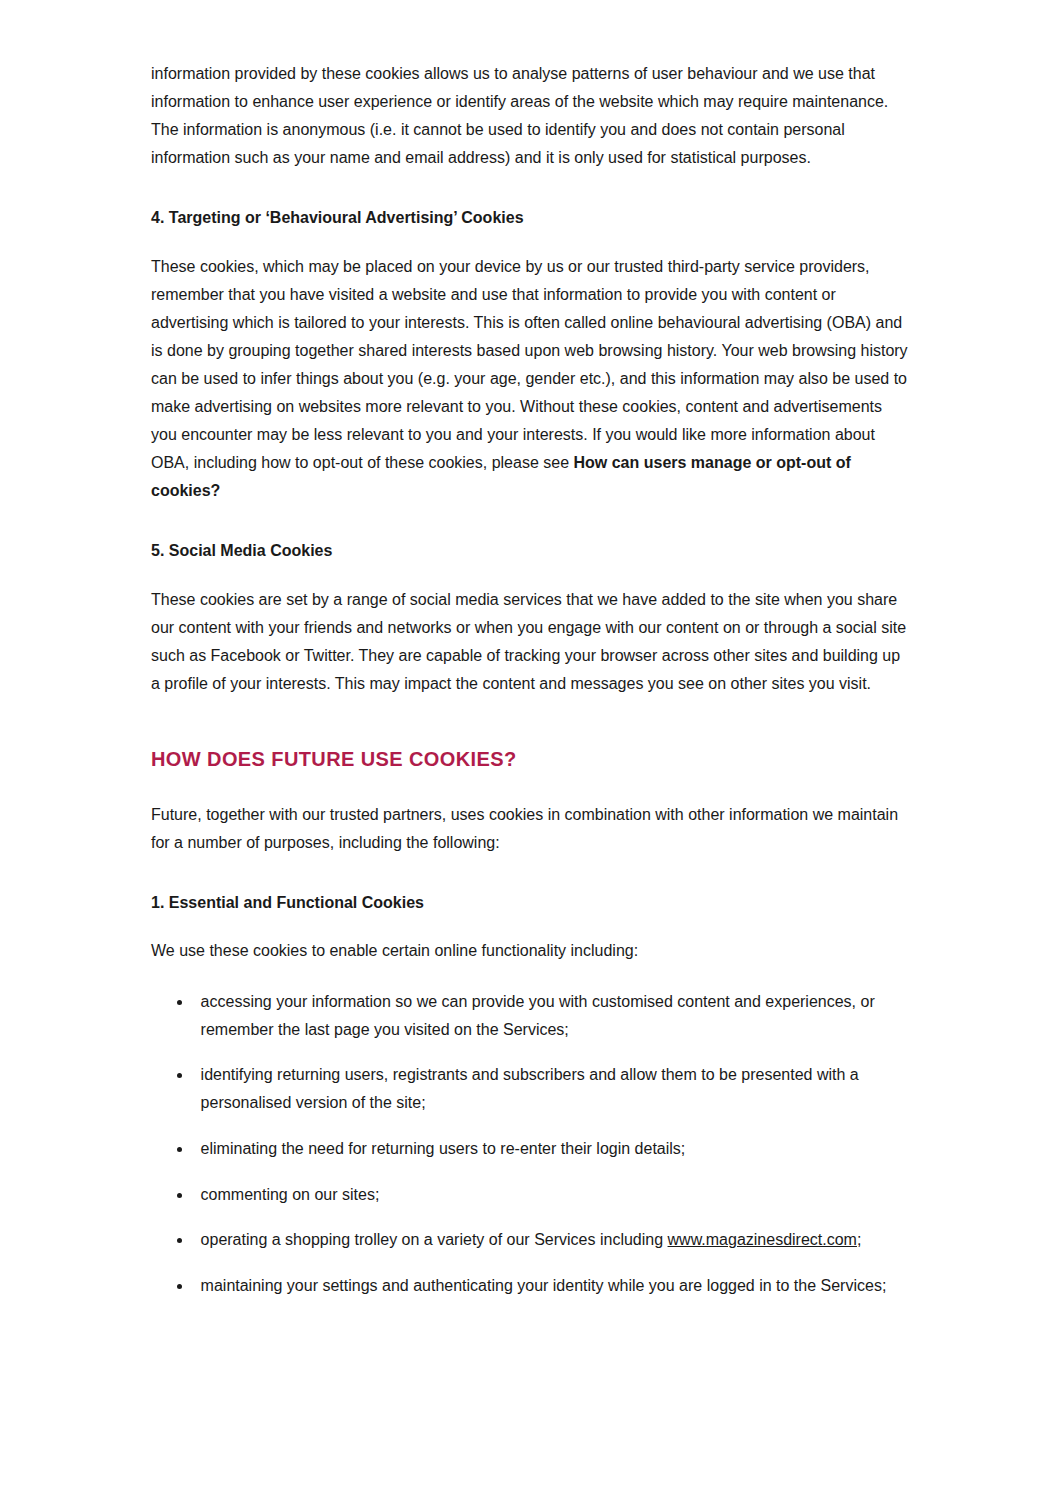information provided by these cookies allows us to analyse patterns of user behaviour and we use that information to enhance user experience or identify areas of the website which may require maintenance. The information is anonymous (i.e. it cannot be used to identify you and does not contain personal information such as your name and email address) and it is only used for statistical purposes.
4. Targeting or ‘Behavioural Advertising’ Cookies
These cookies, which may be placed on your device by us or our trusted third-party service providers, remember that you have visited a website and use that information to provide you with content or advertising which is tailored to your interests. This is often called online behavioural advertising (OBA) and is done by grouping together shared interests based upon web browsing history. Your web browsing history can be used to infer things about you (e.g. your age, gender etc.), and this information may also be used to make advertising on websites more relevant to you. Without these cookies, content and advertisements you encounter may be less relevant to you and your interests. If you would like more information about OBA, including how to opt-out of these cookies, please see How can users manage or opt-out of cookies?
5. Social Media Cookies
These cookies are set by a range of social media services that we have added to the site when you share our content with your friends and networks or when you engage with our content on or through a social site such as Facebook or Twitter. They are capable of tracking your browser across other sites and building up a profile of your interests. This may impact the content and messages you see on other sites you visit.
How does Future use cookies?
Future, together with our trusted partners, uses cookies in combination with other information we maintain for a number of purposes, including the following:
1. Essential and Functional Cookies
We use these cookies to enable certain online functionality including:
accessing your information so we can provide you with customised content and experiences, or remember the last page you visited on the Services;
identifying returning users, registrants and subscribers and allow them to be presented with a personalised version of the site;
eliminating the need for returning users to re-enter their login details;
commenting on our sites;
operating a shopping trolley on a variety of our Services including www.magazinesdirect.com;
maintaining your settings and authenticating your identity while you are logged in to the Services;